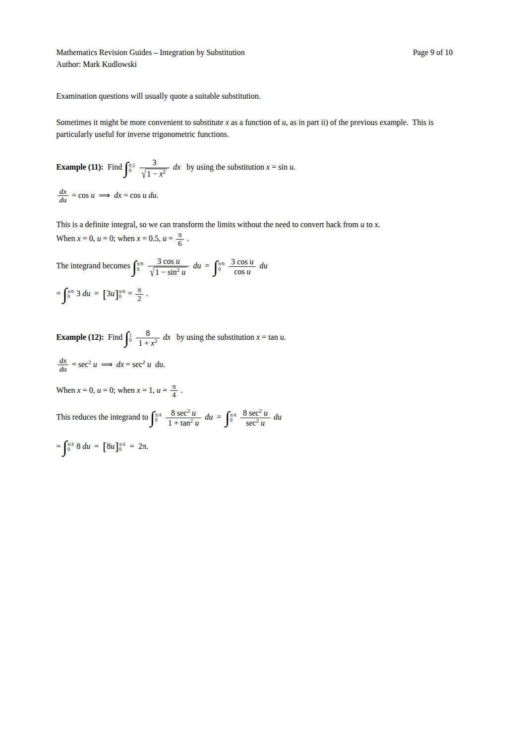Mathematics Revision Guides – Integration by Substitution
Author: Mark Kudlowski
Page 9 of 10
Examination questions will usually quote a suitable substitution.
Sometimes it might be more convenient to substitute x as a function of u, as in part ii) of the previous example. This is particularly useful for inverse trigonometric functions.
Example (11): Find ∫0.50 3√1 − x2 dx by using the substitution x = sin u.
dx du = cos u ⟹ dx = cos u du.
This is a definite integral, so we can transform the limits without the need to convert back from u to x.
When x = 0, u = 0; when x = 0.5, u = π 6 .
The integrand becomes ∫π/60 3 cos u√1 − sin2 u du = ∫π/60 3 cos u cos u du
= ∫π/60 3 du = [3u] π/60 = π 2 .
Example (12): Find ∫10 81 + x2 dx by using the substitution x = tan u.
dx du = sec2 u ⟹ dx = sec2 u du.
When x = 0, u = 0; when x = 1, u = π 4 .
This reduces the integrand to ∫π/40 8 sec2 u 1 + tan2 u du = ∫π/40 8 sec2 u sec2 u du
= ∫π/40 8 du = [8u] π/40 = 2π.